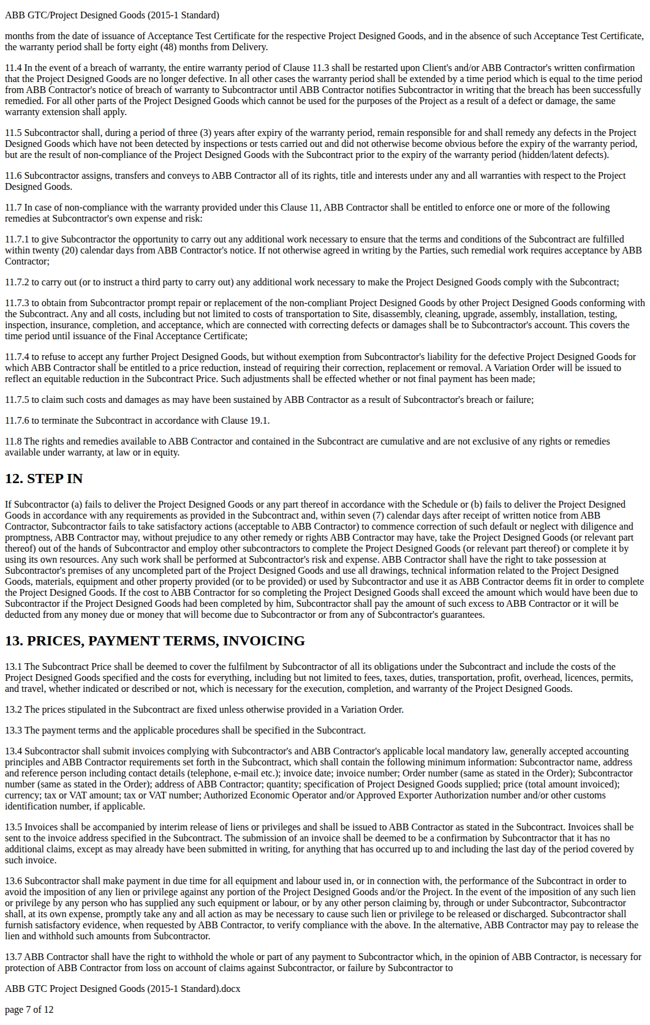ABB GTC/Project Designed Goods (2015-1 Standard)
months from the date of issuance of Acceptance Test Certificate for the respective Project Designed Goods, and in the absence of such Acceptance Test Certificate, the warranty period shall be forty eight (48) months from Delivery.
11.4 In the event of a breach of warranty, the entire warranty period of Clause 11.3 shall be restarted upon Client's and/or ABB Contractor's written confirmation that the Project Designed Goods are no longer defective. In all other cases the warranty period shall be extended by a time period which is equal to the time period from ABB Contractor's notice of breach of warranty to Subcontractor until ABB Contractor notifies Subcontractor in writing that the breach has been successfully remedied. For all other parts of the Project Designed Goods which cannot be used for the purposes of the Project as a result of a defect or damage, the same warranty extension shall apply.
11.5 Subcontractor shall, during a period of three (3) years after expiry of the warranty period, remain responsible for and shall remedy any defects in the Project Designed Goods which have not been detected by inspections or tests carried out and did not otherwise become obvious before the expiry of the warranty period, but are the result of non-compliance of the Project Designed Goods with the Subcontract prior to the expiry of the warranty period (hidden/latent defects).
11.6 Subcontractor assigns, transfers and conveys to ABB Contractor all of its rights, title and interests under any and all warranties with respect to the Project Designed Goods.
11.7 In case of non-compliance with the warranty provided under this Clause 11, ABB Contractor shall be entitled to enforce one or more of the following remedies at Subcontractor's own expense and risk:
11.7.1 to give Subcontractor the opportunity to carry out any additional work necessary to ensure that the terms and conditions of the Subcontract are fulfilled within twenty (20) calendar days from ABB Contractor's notice. If not otherwise agreed in writing by the Parties, such remedial work requires acceptance by ABB Contractor;
11.7.2 to carry out (or to instruct a third party to carry out) any additional work necessary to make the Project Designed Goods comply with the Subcontract;
11.7.3 to obtain from Subcontractor prompt repair or replacement of the non-compliant Project Designed Goods by other Project Designed Goods conforming with the Subcontract. Any and all costs, including but not limited to costs of transportation to Site, disassembly, cleaning, upgrade, assembly, installation, testing, inspection, insurance, completion, and acceptance, which are connected with correcting defects or damages shall be to Subcontractor's account. This covers the time period until issuance of the Final Acceptance Certificate;
11.7.4 to refuse to accept any further Project Designed Goods, but without exemption from Subcontractor's liability for the defective Project Designed Goods for which ABB Contractor shall be entitled to a price reduction, instead of requiring their correction, replacement or removal. A Variation Order will be issued to reflect an equitable reduction in the Subcontract Price. Such adjustments shall be effected whether or not final payment has been made;
11.7.5 to claim such costs and damages as may have been sustained by ABB Contractor as a result of Subcontractor's breach or failure;
11.7.6 to terminate the Subcontract in accordance with Clause 19.1.
11.8 The rights and remedies available to ABB Contractor and contained in the Subcontract are cumulative and are not exclusive of any rights or remedies available under warranty, at law or in equity.
12. STEP IN
If Subcontractor (a) fails to deliver the Project Designed Goods or any part thereof in accordance with the Schedule or (b) fails to deliver the Project Designed Goods in accordance with any requirements as provided in the Subcontract and, within seven (7) calendar days after receipt of written notice from ABB Contractor, Subcontractor fails to take satisfactory actions (acceptable to ABB Contractor) to commence correction of such default or neglect with diligence and promptness, ABB Contractor may, without prejudice to any other remedy or rights ABB Contractor may have, take the Project Designed Goods (or relevant part thereof) out of the hands of Subcontractor and employ other subcontractors to complete the Project Designed Goods (or relevant part thereof) or complete it by using its own resources. Any such work shall be performed at Subcontractor's risk and expense. ABB Contractor shall have the right to take possession at Subcontractor's premises of any uncompleted part of the Project Designed Goods and use all drawings, technical information related to the Project Designed Goods, materials, equipment and other property provided (or to be provided) or used by Subcontractor and use it as ABB Contractor deems fit in order to complete the Project Designed Goods. If the cost to ABB Contractor for so completing the Project Designed Goods shall exceed the amount which would have been due to Subcontractor if the Project Designed Goods had been completed by him, Subcontractor shall pay the amount of such excess to ABB Contractor or it will be deducted from any money due or money that will become due to Subcontractor or from any of Subcontractor's guarantees.
13. PRICES, PAYMENT TERMS, INVOICING
13.1 The Subcontract Price shall be deemed to cover the fulfilment by Subcontractor of all its obligations under the Subcontract and include the costs of the Project Designed Goods specified and the costs for everything, including but not limited to fees, taxes, duties, transportation, profit, overhead, licences, permits, and travel, whether indicated or described or not, which is necessary for the execution, completion, and warranty of the Project Designed Goods.
13.2 The prices stipulated in the Subcontract are fixed unless otherwise provided in a Variation Order.
13.3 The payment terms and the applicable procedures shall be specified in the Subcontract.
13.4 Subcontractor shall submit invoices complying with Subcontractor's and ABB Contractor's applicable local mandatory law, generally accepted accounting principles and ABB Contractor requirements set forth in the Subcontract, which shall contain the following minimum information: Subcontractor name, address and reference person including contact details (telephone, e-mail etc.); invoice date; invoice number; Order number (same as stated in the Order); Subcontractor number (same as stated in the Order); address of ABB Contractor; quantity; specification of Project Designed Goods supplied; price (total amount invoiced); currency; tax or VAT amount; tax or VAT number; Authorized Economic Operator and/or Approved Exporter Authorization number and/or other customs identification number, if applicable.
13.5 Invoices shall be accompanied by interim release of liens or privileges and shall be issued to ABB Contractor as stated in the Subcontract. Invoices shall be sent to the invoice address specified in the Subcontract. The submission of an invoice shall be deemed to be a confirmation by Subcontractor that it has no additional claims, except as may already have been submitted in writing, for anything that has occurred up to and including the last day of the period covered by such invoice.
13.6 Subcontractor shall make payment in due time for all equipment and labour used in, or in connection with, the performance of the Subcontract in order to avoid the imposition of any lien or privilege against any portion of the Project Designed Goods and/or the Project. In the event of the imposition of any such lien or privilege by any person who has supplied any such equipment or labour, or by any other person claiming by, through or under Subcontractor, Subcontractor shall, at its own expense, promptly take any and all action as may be necessary to cause such lien or privilege to be released or discharged. Subcontractor shall furnish satisfactory evidence, when requested by ABB Contractor, to verify compliance with the above. In the alternative, ABB Contractor may pay to release the lien and withhold such amounts from Subcontractor.
13.7 ABB Contractor shall have the right to withhold the whole or part of any payment to Subcontractor which, in the opinion of ABB Contractor, is necessary for protection of ABB Contractor from loss on account of claims against Subcontractor, or failure by Subcontractor to
ABB GTC Project Designed Goods (2015-1 Standard).docx
page 7 of 12